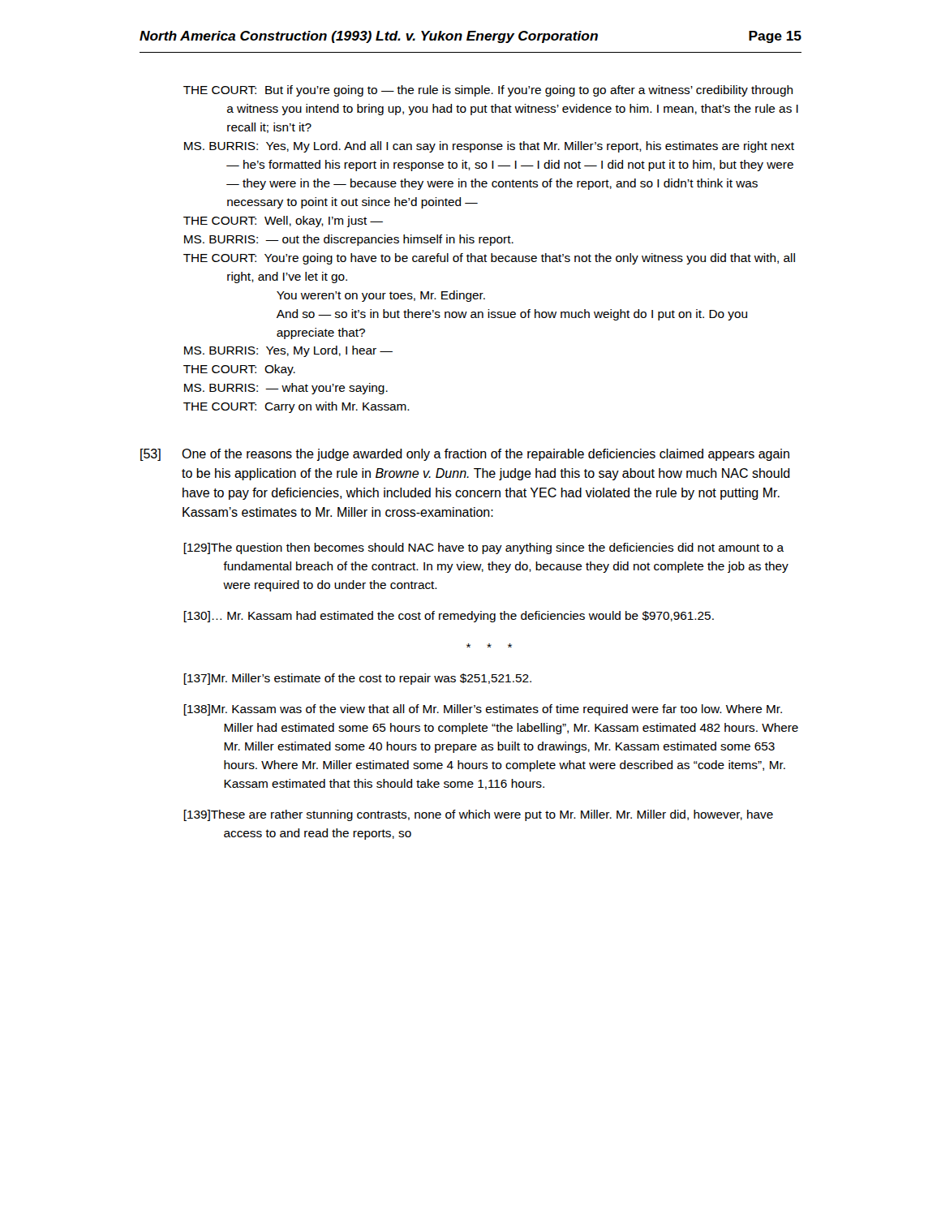North America Construction (1993) Ltd. v. Yukon Energy Corporation Page 15
THE COURT: But if you’re going to — the rule is simple. If you’re going to go after a witness’ credibility through a witness you intend to bring up, you had to put that witness’ evidence to him. I mean, that’s the rule as I recall it; isn’t it?
MS. BURRIS: Yes, My Lord. And all I can say in response is that Mr. Miller’s report, his estimates are right next — he’s formatted his report in response to it, so I — I — I did not — I did not put it to him, but they were — they were in the — because they were in the contents of the report, and so I didn’t think it was necessary to point it out since he’d pointed —
THE COURT: Well, okay, I’m just —
MS. BURRIS: — out the discrepancies himself in his report.
THE COURT: You’re going to have to be careful of that because that’s not the only witness you did that with, all right, and I’ve let it go.
You weren’t on your toes, Mr. Edinger.
And so — so it’s in but there’s now an issue of how much weight do I put on it. Do you appreciate that?
MS. BURRIS: Yes, My Lord, I hear —
THE COURT: Okay.
MS. BURRIS: — what you’re saying.
THE COURT: Carry on with Mr. Kassam.
[53] One of the reasons the judge awarded only a fraction of the repairable deficiencies claimed appears again to be his application of the rule in Browne v. Dunn. The judge had this to say about how much NAC should have to pay for deficiencies, which included his concern that YEC had violated the rule by not putting Mr. Kassam’s estimates to Mr. Miller in cross-examination:
[129] The question then becomes should NAC have to pay anything since the deficiencies did not amount to a fundamental breach of the contract. In my view, they do, because they did not complete the job as they were required to do under the contract.
[130]… Mr. Kassam had estimated the cost of remedying the deficiencies would be $970,961.25.
* * *
[137] Mr. Miller’s estimate of the cost to repair was $251,521.52.
[138] Mr. Kassam was of the view that all of Mr. Miller’s estimates of time required were far too low. Where Mr. Miller had estimated some 65 hours to complete “the labelling”, Mr. Kassam estimated 482 hours. Where Mr. Miller estimated some 40 hours to prepare as built to drawings, Mr. Kassam estimated some 653 hours. Where Mr. Miller estimated some 4 hours to complete what were described as “code items”, Mr. Kassam estimated that this should take some 1,116 hours.
[139] These are rather stunning contrasts, none of which were put to Mr. Miller. Mr. Miller did, however, have access to and read the reports, so